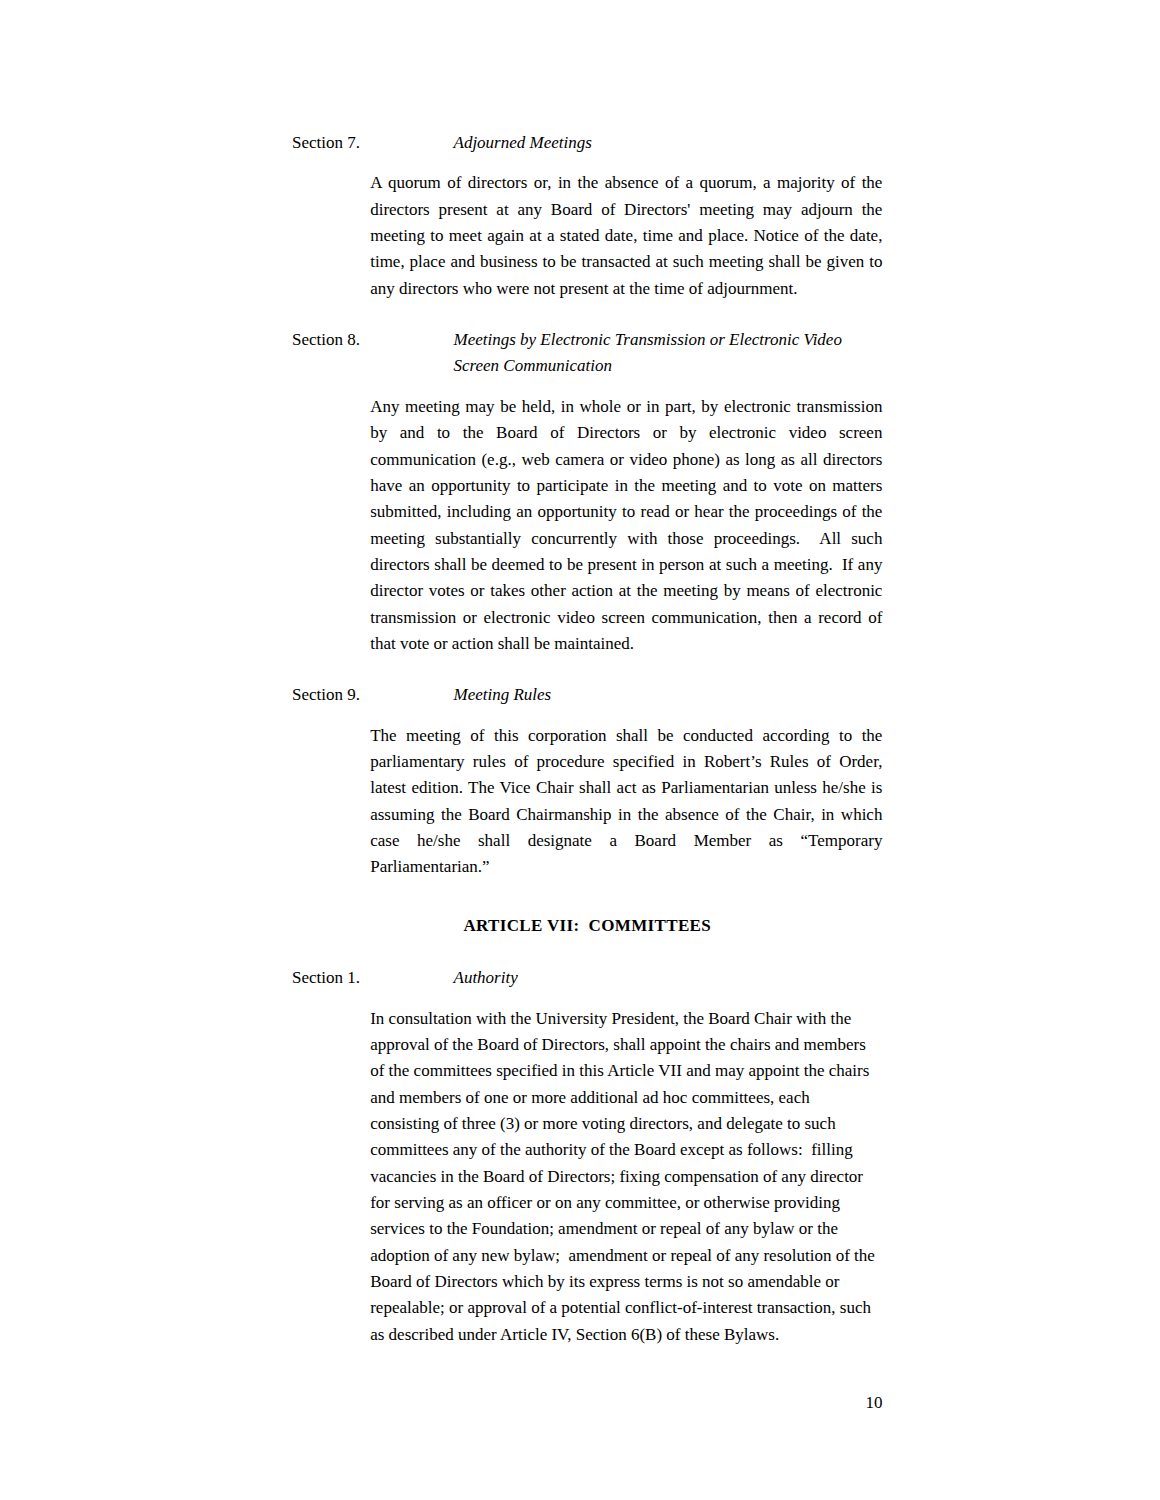Section 7. Adjourned Meetings
A quorum of directors or, in the absence of a quorum, a majority of the directors present at any Board of Directors' meeting may adjourn the meeting to meet again at a stated date, time and place. Notice of the date, time, place and business to be transacted at such meeting shall be given to any directors who were not present at the time of adjournment.
Section 8. Meetings by Electronic Transmission or Electronic Video Screen Communication
Any meeting may be held, in whole or in part, by electronic transmission by and to the Board of Directors or by electronic video screen communication (e.g., web camera or video phone) as long as all directors have an opportunity to participate in the meeting and to vote on matters submitted, including an opportunity to read or hear the proceedings of the meeting substantially concurrently with those proceedings. All such directors shall be deemed to be present in person at such a meeting. If any director votes or takes other action at the meeting by means of electronic transmission or electronic video screen communication, then a record of that vote or action shall be maintained.
Section 9. Meeting Rules
The meeting of this corporation shall be conducted according to the parliamentary rules of procedure specified in Robert’s Rules of Order, latest edition. The Vice Chair shall act as Parliamentarian unless he/she is assuming the Board Chairmanship in the absence of the Chair, in which case he/she shall designate a Board Member as “Temporary Parliamentarian.”
ARTICLE VII: COMMITTEES
Section 1. Authority
In consultation with the University President, the Board Chair with the approval of the Board of Directors, shall appoint the chairs and members of the committees specified in this Article VII and may appoint the chairs and members of one or more additional ad hoc committees, each consisting of three (3) or more voting directors, and delegate to such committees any of the authority of the Board except as follows: filling vacancies in the Board of Directors; fixing compensation of any director for serving as an officer or on any committee, or otherwise providing services to the Foundation; amendment or repeal of any bylaw or the adoption of any new bylaw; amendment or repeal of any resolution of the Board of Directors which by its express terms is not so amendable or repealable; or approval of a potential conflict-of-interest transaction, such as described under Article IV, Section 6(B) of these Bylaws.
10